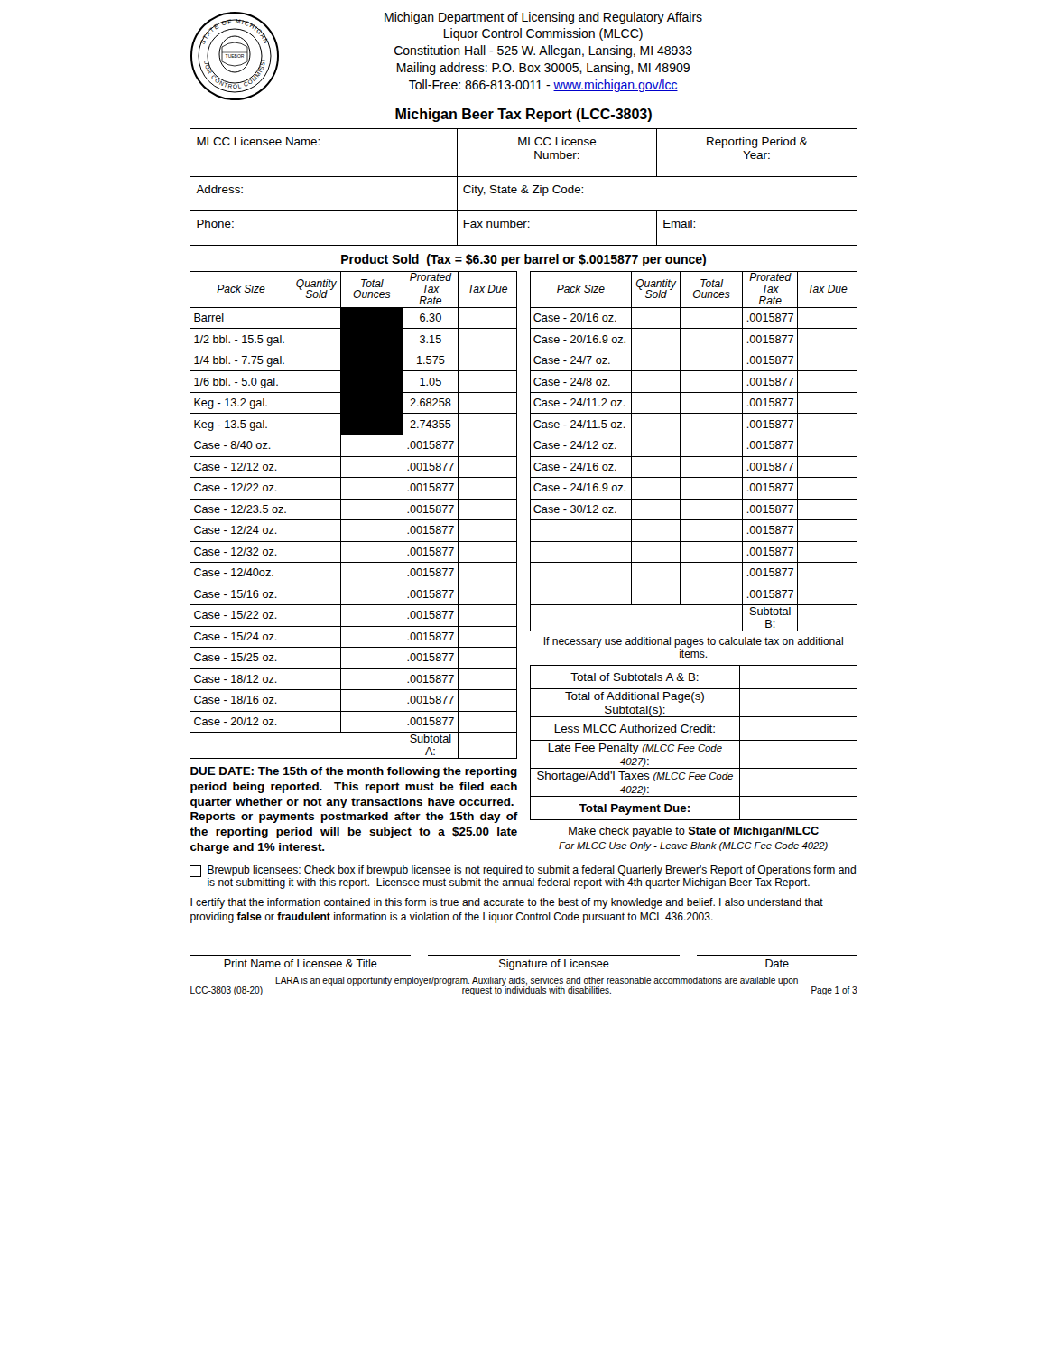STATE OF MICHIGAN LIQUOR CONTROL COMMISSION TUEBOR
Michigan Department of Licensing and Regulatory Affairs
Liquor Control Commission (MLCC)
Constitution Hall - 525 W. Allegan, Lansing, MI 48933
Mailing address: P.O. Box 30005, Lansing, MI 48909
Toll-Free: 866-813-0011 - www.michigan.gov/lcc
Michigan Beer Tax Report (LCC-3803)
| MLCC Licensee Name: | MLCC License Number: | Reporting Period & Year: |
| Address: | City, State & Zip Code: |
| Phone: | Fax number: | Email: |
Product Sold (Tax = $6.30 per barrel or $.0015877 per ounce)
| Pack Size | Quantity Sold | Total Ounces | Prorated Tax Rate | Tax Due |
| --- | --- | --- | --- | --- |
| Barrel | | | 6.30 | |
| 1/2 bbl. - 15.5 gal. | | | 3.15 | |
| 1/4 bbl. - 7.75 gal. | | | 1.575 | |
| 1/6 bbl. - 5.0 gal. | | | 1.05 | |
| Keg - 13.2 gal. | | | 2.68258 | |
| Keg - 13.5 gal. | | | 2.74355 | |
| Case - 8/40 oz. | | | .0015877 | |
| Case - 12/12 oz. | | | .0015877 | |
| Case - 12/22 oz. | | | .0015877 | |
| Case - 12/23.5 oz. | | | .0015877 | |
| Case - 12/24 oz. | | | .0015877 | |
| Case - 12/32 oz. | | | .0015877 | |
| Case - 12/40oz. | | | .0015877 | |
| Case - 15/16 oz. | | | .0015877 | |
| Case - 15/22 oz. | | | .0015877 | |
| Case - 15/24 oz. | | | .0015877 | |
| Case - 15/25 oz. | | | .0015877 | |
| Case - 18/12 oz. | | | .0015877 | |
| Case - 18/16 oz. | | | .0015877 | |
| Case - 20/12 oz. | | | .0015877 | |
| | Subtotal A: | |
DUE DATE: The 15th of the month following the reporting period being reported. This report must be filed each quarter whether or not any transactions have occurred. Reports or payments postmarked after the 15th day of the reporting period will be subject to a $25.00 late charge and 1% interest.
| Pack Size | Quantity Sold | Total Ounces | Prorated Tax Rate | Tax Due |
| --- | --- | --- | --- | --- |
| Case - 20/16 oz. | | | .0015877 | |
| Case - 20/16.9 oz. | | | .0015877 | |
| Case - 24/7 oz. | | | .0015877 | |
| Case - 24/8 oz. | | | .0015877 | |
| Case - 24/11.2 oz. | | | .0015877 | |
| Case - 24/11.5 oz. | | | .0015877 | |
| Case - 24/12 oz. | | | .0015877 | |
| Case - 24/16 oz. | | | .0015877 | |
| Case - 24/16.9 oz. | | | .0015877 | |
| Case - 30/12 oz. | | | .0015877 | |
| | | | .0015877 | |
| | | | .0015877 | |
| | | | .0015877 | |
| | | | .0015877 | |
| | Subtotal B: | |
If necessary use additional pages to calculate tax on additional items.
| Total of Subtotals A & B: | |
| Total of Additional Page(s) Subtotal(s): | |
| Less MLCC Authorized Credit: | |
| Late Fee Penalty (MLCC Fee Code 4027) : | |
| Shortage/Add'l Taxes (MLCC Fee Code 4022) : | |
| Total Payment Due: | |
Make check payable to State of Michigan/MLCC
For MLCC Use Only - Leave Blank (MLCC Fee Code 4022)
Brewpub licensees: Check box if brewpub licensee is not required to submit a federal Quarterly Brewer's Report of Operations form and is not submitting it with this report. Licensee must submit the annual federal report with 4th quarter Michigan Beer Tax Report.
I certify that the information contained in this form is true and accurate to the best of my knowledge and belief. I also understand that providing false or fraudulent information is a violation of the Liquor Control Code pursuant to MCL 436.2003.
Print Name of Licensee & Title
Signature of Licensee
Date
LCC-3803 (08-20)
LARA is an equal opportunity employer/program. Auxiliary aids, services and other reasonable accommodations are available upon request to individuals with disabilities.
Page 1 of 3